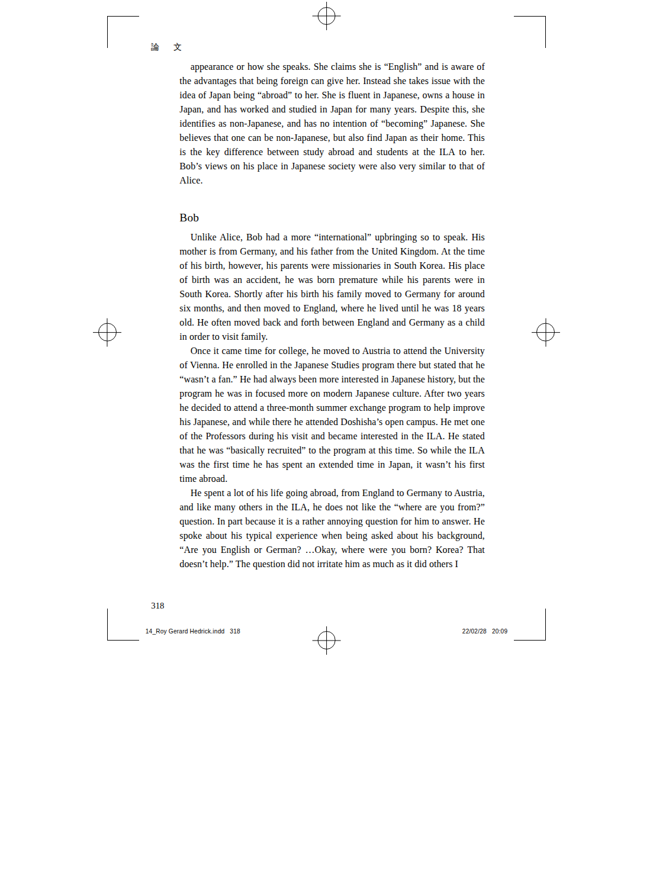論　文
appearance or how she speaks. She claims she is “English” and is aware of the advantages that being foreign can give her. Instead she takes issue with the idea of Japan being “abroad” to her. She is fluent in Japanese, owns a house in Japan, and has worked and studied in Japan for many years. Despite this, she identifies as non-Japanese, and has no intention of “becoming” Japanese. She believes that one can be non-Japanese, but also find Japan as their home. This is the key difference between study abroad and students at the ILA to her. Bob’s views on his place in Japanese society were also very similar to that of Alice.
Bob
Unlike Alice, Bob had a more “international” upbringing so to speak. His mother is from Germany, and his father from the United Kingdom. At the time of his birth, however, his parents were missionaries in South Korea. His place of birth was an accident, he was born premature while his parents were in South Korea. Shortly after his birth his family moved to Germany for around six months, and then moved to England, where he lived until he was 18 years old. He often moved back and forth between England and Germany as a child in order to visit family.
Once it came time for college, he moved to Austria to attend the University of Vienna. He enrolled in the Japanese Studies program there but stated that he “wasn’t a fan.” He had always been more interested in Japanese history, but the program he was in focused more on modern Japanese culture. After two years he decided to attend a three-month summer exchange program to help improve his Japanese, and while there he attended Doshisha’s open campus. He met one of the Professors during his visit and became interested in the ILA. He stated that he was “basically recruited” to the program at this time. So while the ILA was the first time he has spent an extended time in Japan, it wasn’t his first time abroad.
He spent a lot of his life going abroad, from England to Germany to Austria, and like many others in the ILA, he does not like the “where are you from?” question. In part because it is a rather annoying question for him to answer. He spoke about his typical experience when being asked about his background, “Are you English or German? …Okay, where were you born? Korea? That doesn’t help.” The question did not irritate him as much as it did others I
318
14_Roy Gerard Hedrick.indd 318 22/02/28 20:09